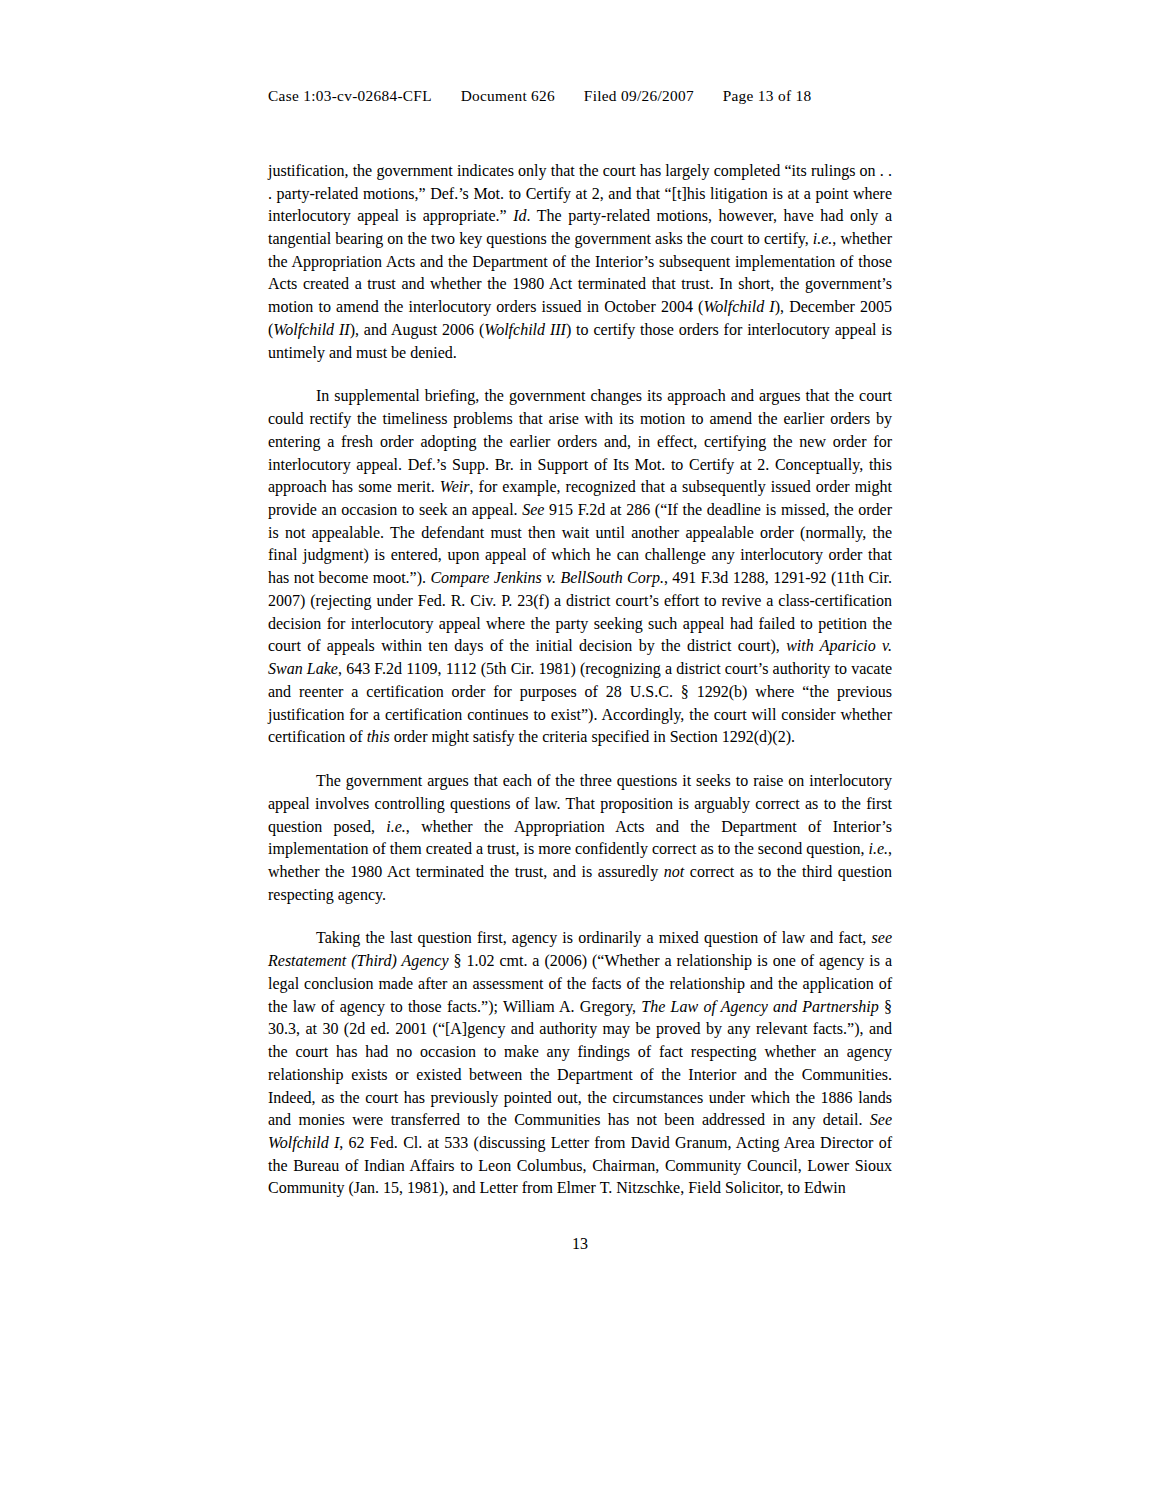Case 1:03-cv-02684-CFL Document 626 Filed 09/26/2007 Page 13 of 18
justification, the government indicates only that the court has largely completed “its rulings on . . . party-related motions,” Def.’s Mot. to Certify at 2, and that “[t]his litigation is at a point where interlocutory appeal is appropriate.” Id. The party-related motions, however, have had only a tangential bearing on the two key questions the government asks the court to certify, i.e., whether the Appropriation Acts and the Department of the Interior’s subsequent implementation of those Acts created a trust and whether the 1980 Act terminated that trust. In short, the government’s motion to amend the interlocutory orders issued in October 2004 (Wolfchild I), December 2005 (Wolfchild II), and August 2006 (Wolfchild III) to certify those orders for interlocutory appeal is untimely and must be denied.
In supplemental briefing, the government changes its approach and argues that the court could rectify the timeliness problems that arise with its motion to amend the earlier orders by entering a fresh order adopting the earlier orders and, in effect, certifying the new order for interlocutory appeal. Def.’s Supp. Br. in Support of Its Mot. to Certify at 2. Conceptually, this approach has some merit. Weir, for example, recognized that a subsequently issued order might provide an occasion to seek an appeal. See 915 F.2d at 286 (“If the deadline is missed, the order is not appealable. The defendant must then wait until another appealable order (normally, the final judgment) is entered, upon appeal of which he can challenge any interlocutory order that has not become moot.”). Compare Jenkins v. BellSouth Corp., 491 F.3d 1288, 1291-92 (11th Cir. 2007) (rejecting under Fed. R. Civ. P. 23(f) a district court’s effort to revive a class-certification decision for interlocutory appeal where the party seeking such appeal had failed to petition the court of appeals within ten days of the initial decision by the district court), with Aparicio v. Swan Lake, 643 F.2d 1109, 1112 (5th Cir. 1981) (recognizing a district court’s authority to vacate and reenter a certification order for purposes of 28 U.S.C. § 1292(b) where “the previous justification for a certification continues to exist”). Accordingly, the court will consider whether certification of this order might satisfy the criteria specified in Section 1292(d)(2).
The government argues that each of the three questions it seeks to raise on interlocutory appeal involves controlling questions of law. That proposition is arguably correct as to the first question posed, i.e., whether the Appropriation Acts and the Department of Interior’s implementation of them created a trust, is more confidently correct as to the second question, i.e., whether the 1980 Act terminated the trust, and is assuredly not correct as to the third question respecting agency.
Taking the last question first, agency is ordinarily a mixed question of law and fact, see Restatement (Third) Agency § 1.02 cmt. a (2006) (“Whether a relationship is one of agency is a legal conclusion made after an assessment of the facts of the relationship and the application of the law of agency to those facts.”); William A. Gregory, The Law of Agency and Partnership § 30.3, at 30 (2d ed. 2001 (“[A]gency and authority may be proved by any relevant facts.”), and the court has had no occasion to make any findings of fact respecting whether an agency relationship exists or existed between the Department of the Interior and the Communities. Indeed, as the court has previously pointed out, the circumstances under which the 1886 lands and monies were transferred to the Communities has not been addressed in any detail. See Wolfchild I, 62 Fed. Cl. at 533 (discussing Letter from David Granum, Acting Area Director of the Bureau of Indian Affairs to Leon Columbus, Chairman, Community Council, Lower Sioux Community (Jan. 15, 1981), and Letter from Elmer T. Nitzschke, Field Solicitor, to Edwin
13